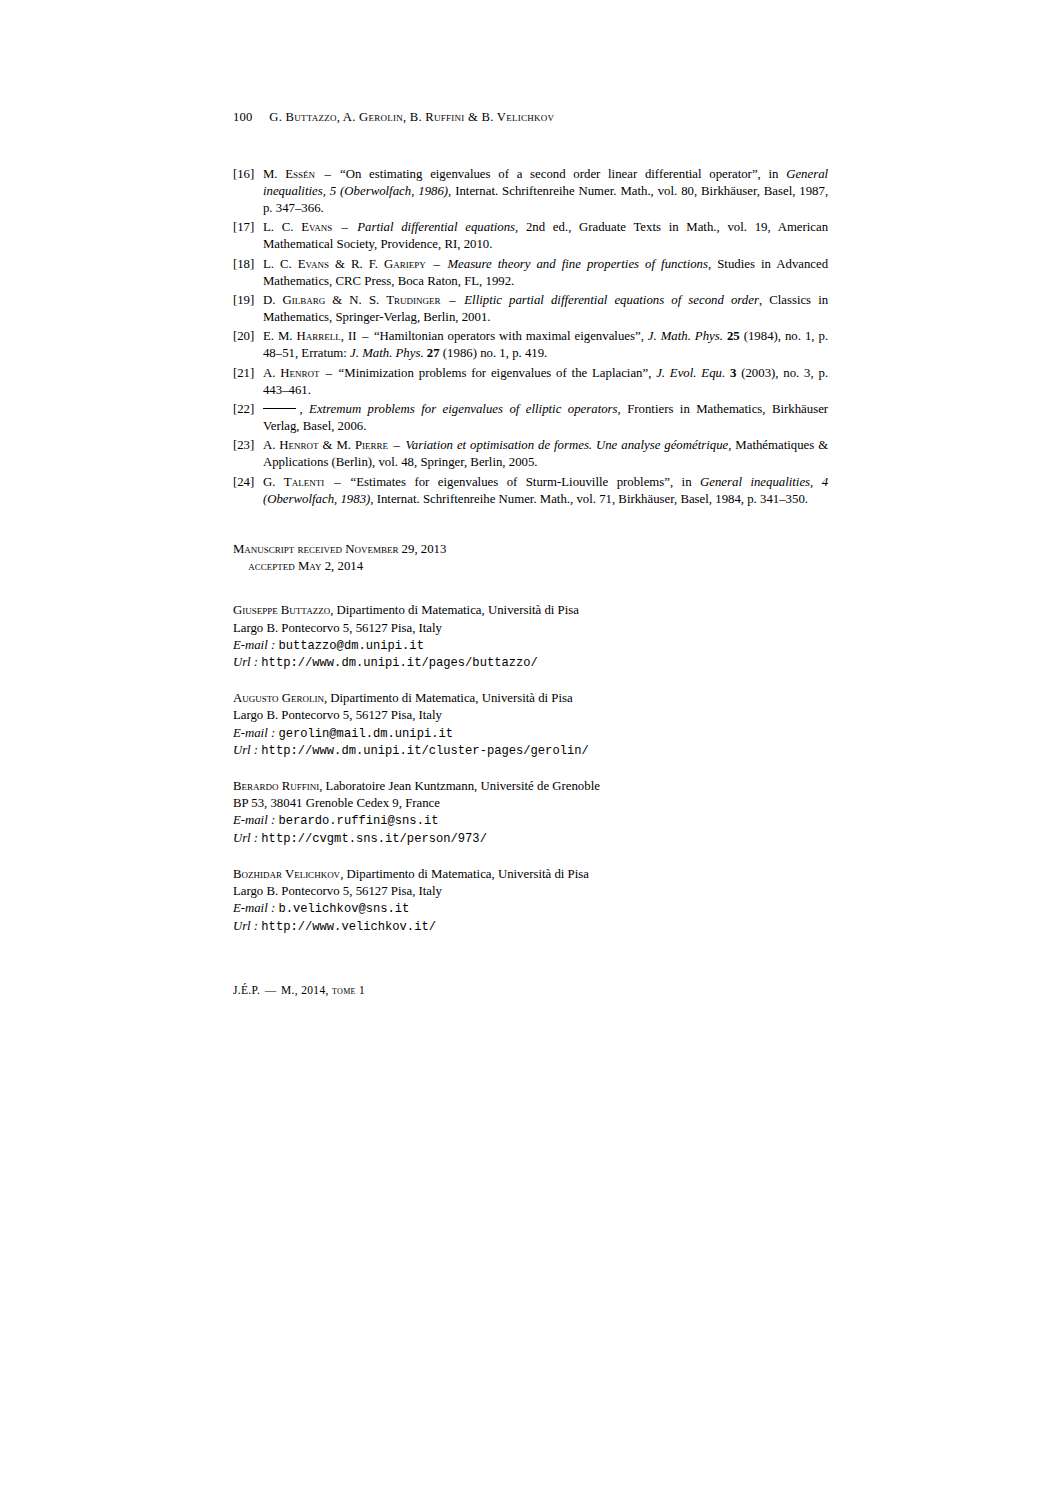100 G. Buttazzo, A. Gerolin, B. Ruffini & B. Velichkov
[16] M. Essén – “On estimating eigenvalues of a second order linear differential operator”, in General inequalities, 5 (Oberwolfach, 1986), Internat. Schriftenreihe Numer. Math., vol. 80, Birkhäuser, Basel, 1987, p. 347–366.
[17] L. C. Evans – Partial differential equations, 2nd ed., Graduate Texts in Math., vol. 19, American Mathematical Society, Providence, RI, 2010.
[18] L. C. Evans & R. F. Gariepy – Measure theory and fine properties of functions, Studies in Advanced Mathematics, CRC Press, Boca Raton, FL, 1992.
[19] D. Gilbarg & N. S. Trudinger – Elliptic partial differential equations of second order, Classics in Mathematics, Springer-Verlag, Berlin, 2001.
[20] E. M. Harrell, II – “Hamiltonian operators with maximal eigenvalues”, J. Math. Phys. 25 (1984), no. 1, p. 48–51, Erratum: J. Math. Phys. 27 (1986) no. 1, p. 419.
[21] A. Henrot – “Minimization problems for eigenvalues of the Laplacian”, J. Evol. Equ. 3 (2003), no. 3, p. 443–461.
[22] , Extremum problems for eigenvalues of elliptic operators, Frontiers in Mathematics, Birkhäuser Verlag, Basel, 2006.
[23] A. Henrot & M. Pierre – Variation et optimisation de formes. Une analyse géométrique, Mathématiques & Applications (Berlin), vol. 48, Springer, Berlin, 2005.
[24] G. Talenti – “Estimates for eigenvalues of Sturm-Liouville problems”, in General inequalities, 4 (Oberwolfach, 1983), Internat. Schriftenreihe Numer. Math., vol. 71, Birkhäuser, Basel, 1984, p. 341–350.
Manuscript received November 29, 2013 accepted May 2, 2014
Giuseppe Buttazzo, Dipartimento di Matematica, Università di Pisa Largo B. Pontecorvo 5, 56127 Pisa, Italy E-mail : buttazzo@dm.unipi.it Url : http://www.dm.unipi.it/pages/buttazzo/
Augusto Gerolin, Dipartimento di Matematica, Università di Pisa Largo B. Pontecorvo 5, 56127 Pisa, Italy E-mail : gerolin@mail.dm.unipi.it Url : http://www.dm.unipi.it/cluster-pages/gerolin/
Berardo Ruffini, Laboratoire Jean Kuntzmann, Université de Grenoble BP 53, 38041 Grenoble Cedex 9, France E-mail : berardo.ruffini@sns.it Url : http://cvgmt.sns.it/person/973/
Bozhidar Velichkov, Dipartimento di Matematica, Università di Pisa Largo B. Pontecorvo 5, 56127 Pisa, Italy E-mail : b.velichkov@sns.it Url : http://www.velichkov.it/
J.É.P. — M., 2014, tome 1